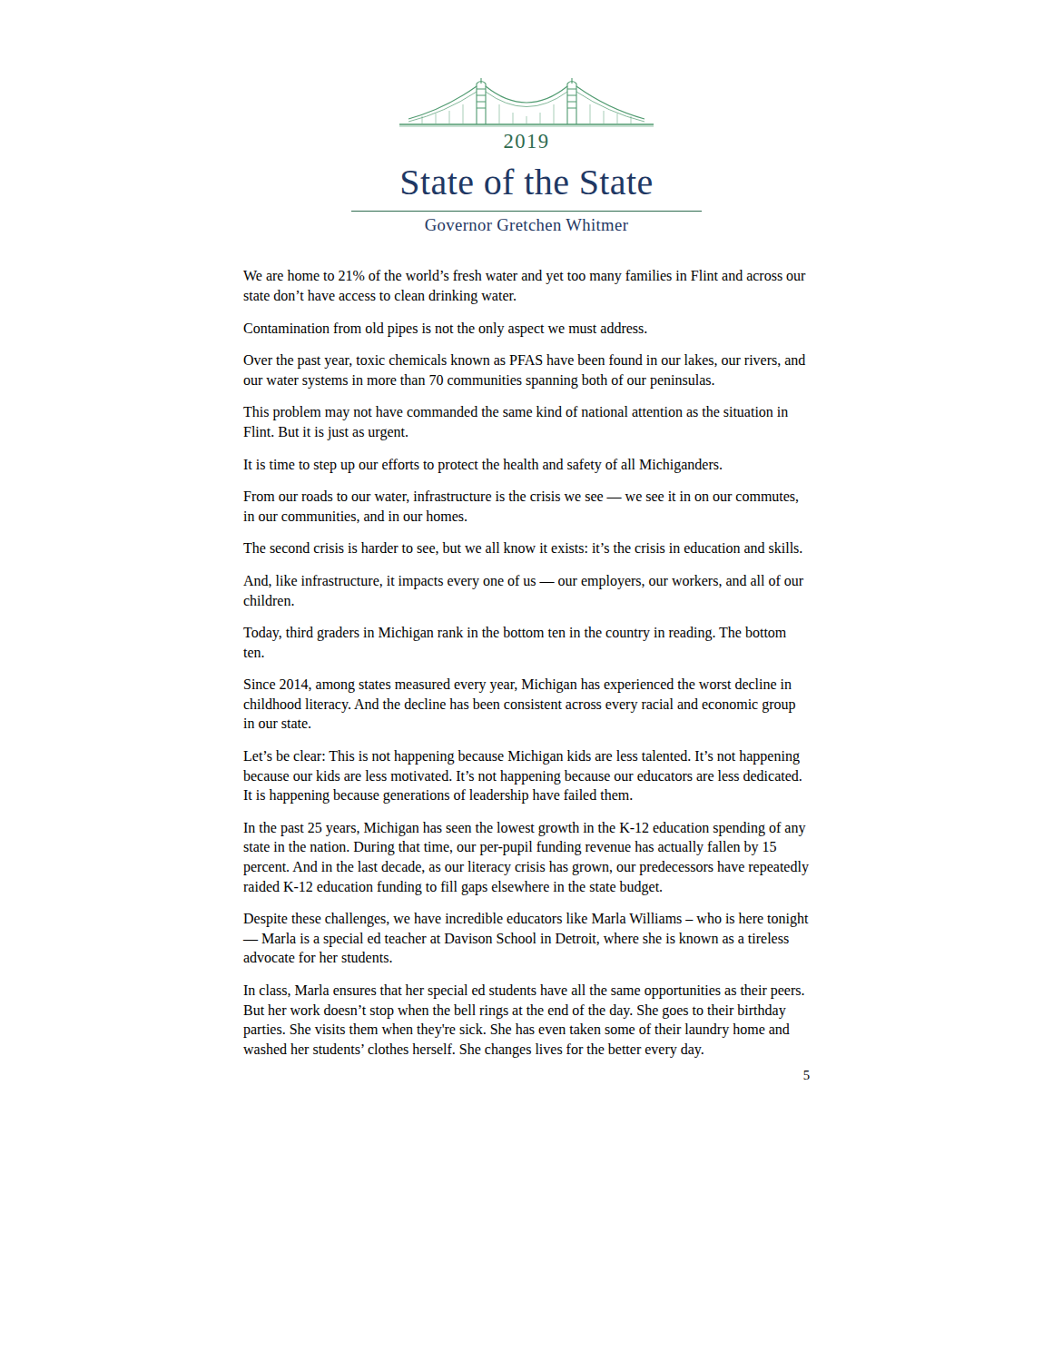2019
State of the State
Governor Gretchen Whitmer
We are home to 21% of the world’s fresh water and yet too many families in Flint and across our state don’t have access to clean drinking water.
Contamination from old pipes is not the only aspect we must address.
Over the past year, toxic chemicals known as PFAS have been found in our lakes, our rivers, and our water systems in more than 70 communities spanning both of our peninsulas.
This problem may not have commanded the same kind of national attention as the situation in Flint. But it is just as urgent.
It is time to step up our efforts to protect the health and safety of all Michiganders.
From our roads to our water, infrastructure is the crisis we see — we see it in on our commutes, in our communities, and in our homes.
The second crisis is harder to see, but we all know it exists: it’s the crisis in education and skills.
And, like infrastructure, it impacts every one of us — our employers, our workers, and all of our children.
Today, third graders in Michigan rank in the bottom ten in the country in reading. The bottom ten.
Since 2014, among states measured every year, Michigan has experienced the worst decline in childhood literacy. And the decline has been consistent across every racial and economic group in our state.
Let’s be clear: This is not happening because Michigan kids are less talented. It’s not happening because our kids are less motivated. It’s not happening because our educators are less dedicated. It is happening because generations of leadership have failed them.
In the past 25 years, Michigan has seen the lowest growth in the K-12 education spending of any state in the nation. During that time, our per-pupil funding revenue has actually fallen by 15 percent. And in the last decade, as our literacy crisis has grown, our predecessors have repeatedly raided K-12 education funding to fill gaps elsewhere in the state budget.
Despite these challenges, we have incredible educators like Marla Williams – who is here tonight — Marla is a special ed teacher at Davison School in Detroit, where she is known as a tireless advocate for her students.
In class, Marla ensures that her special ed students have all the same opportunities as their peers. But her work doesn’t stop when the bell rings at the end of the day. She goes to their birthday parties. She visits them when they're sick. She has even taken some of their laundry home and washed her students’ clothes herself. She changes lives for the better every day.
5